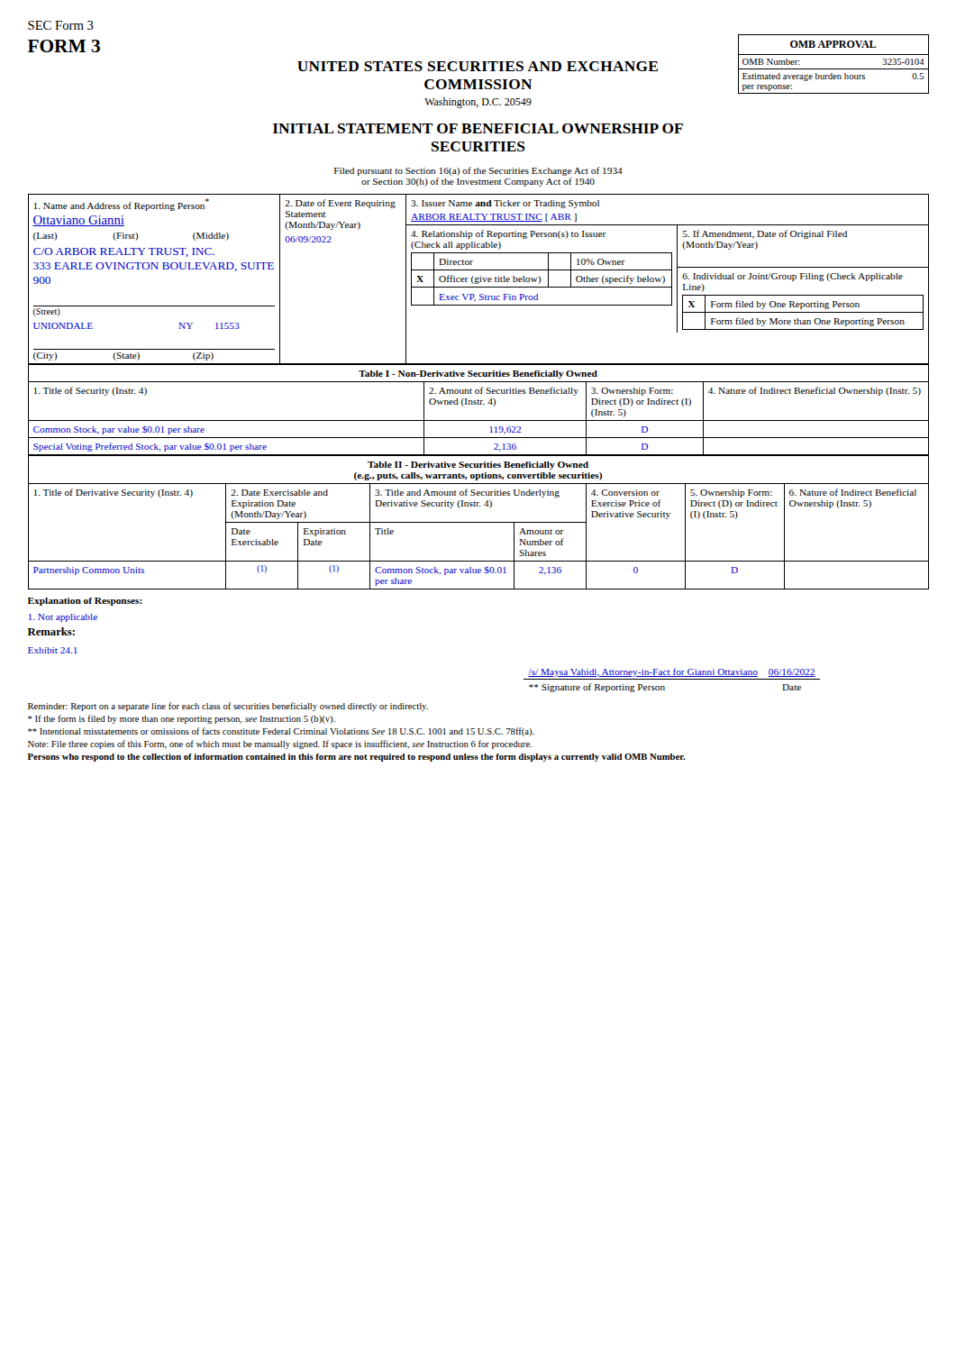SEC Form 3
FORM 3
UNITED STATES SECURITIES AND EXCHANGE
COMMISSION
Washington, D.C. 20549
INITIAL STATEMENT OF BENEFICIAL OWNERSHIP OF
SECURITIES
OMB APPROVAL
OMB Number:
3235-0104
Estimated average burden hours per response:
0.5
Filed pursuant to Section 16(a) of the Securities Exchange Act of 1934
or Section 30(h) of the Investment Company Act of 1940
| 1. Name and Address of Reporting Person * Ottaviano Gianni / (Last) / (First) / (Middle) / C/O ARBOR REALTY TRUST, INC. 333 EARLE OVINGTON BOULEVARD, SUITE 900 (Street) / UNIONDALE / NY / 11553 / / (City) / (State) / (Zip) / | 2. Date of Event Requiring Statement (Month/Day/Year) 06/09/2022 | / 3. Issuer Name and Ticker or Trading Symbol ARBOR REALTY TRUST INC [ ABR ] / / 4. Relationship of Reporting Person(s) to Issuer (Check all applicable) / / Director / / 10% Owner / / X / Officer (give title below) / / Other (specify below) / / / Exec VP, Struc Fin Prod / / 5. If Amendment, Date of Original Filed (Month/Day/Year) 6. Individual or Joint/Group Filing (Check Applicable Line) / X / Form filed by One Reporting Person / / / Form filed by More than One Reporting Person / / |
| Table I - Non-Derivative Securities Beneficially Owned |
| 1. Title of Security (Instr. 4) | 2. Amount of Securities Beneficially Owned (Instr. 4) | 3. Ownership Form: Direct (D) or Indirect (I) (Instr. 5) | 4. Nature of Indirect Beneficial Ownership (Instr. 5) |
| Common Stock, par value $0.01 per share | 119,622 | D | |
| Special Voting Preferred Stock, par value $0.01 per share | 2,136 | D | |
| Table II - Derivative Securities Beneficially Owned (e.g., puts, calls, warrants, options, convertible securities) |
| 1. Title of Derivative Security (Instr. 4) | 2. Date Exercisable and Expiration Date (Month/Day/Year) | 3. Title and Amount of Securities Underlying Derivative Security (Instr. 4) | 4. Conversion or Exercise Price of Derivative Security | 5. Ownership Form: Direct (D) or Indirect (I) (Instr. 5) | 6. Nature of Indirect Beneficial Ownership (Instr. 5) |
| Date Exercisable | Expiration Date | Title | Amount or Number of Shares |
| Partnership Common Units | (1) | (1) | Common Stock, par value $0.01 per share | 2,136 | 0 | D | |
Explanation of Responses:
1. Not applicable
Remarks:
Exhibit 24.1
| /s/ Maysa Vahidi, Attorney-in-Fact for Gianni Ottaviano | 06/16/2022 |
| ** Signature of Reporting Person | Date |
Reminder: Report on a separate line for each class of securities beneficially owned directly or indirectly.
* If the form is filed by more than one reporting person, see Instruction 5 (b)(v).
** Intentional misstatements or omissions of facts constitute Federal Criminal Violations See 18 U.S.C. 1001 and 15 U.S.C. 78ff(a).
Note: File three copies of this Form, one of which must be manually signed. If space is insufficient, see Instruction 6 for procedure.
Persons who respond to the collection of information contained in this form are not required to respond unless the form displays a currently valid OMB Number.